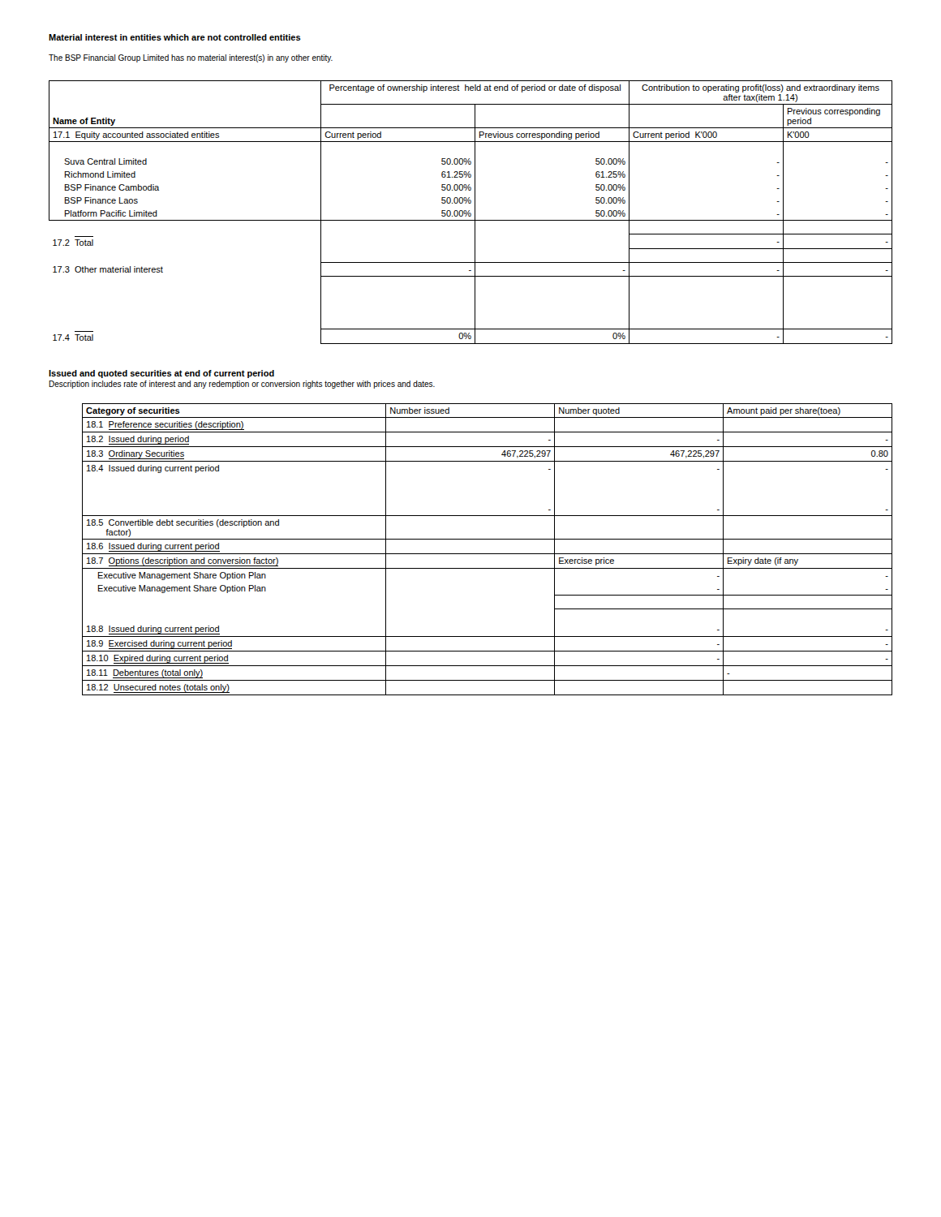Material interest in entities which are not controlled entities
The BSP Financial Group Limited has no material interest(s) in any other entity.
| Name of Entity | Percentage of ownership interest held at end of period or date of disposal | Contribution to operating profit(loss) and extraordinary items after tax(item 1.14) |
| | | | Previous corresponding period |
| 17.1 Equity accounted associated entities | Current period | Previous corresponding period | Current period K'000 | K'000 |
| Suva Central Limited | 50.00% | 50.00% | - | - |
| Richmond Limited | 61.25% | 61.25% | - | - |
| BSP Finance Cambodia | 50.00% | 50.00% | - | - |
| BSP Finance Laos | 50.00% | 50.00% | - | - |
| Platform Pacific Limited | 50.00% | 50.00% | - | - |
| 17.2 Total | | | - | - |
| 17.3 Other material interest | - | - | - | - |
| 17.4 Total | 0% | 0% | - | - |
Issued and quoted securities at end of current period
Description includes rate of interest and any redemption or conversion rights together with prices and dates.
| | Category of securities | Number issued | Number quoted | Amount paid per share(toea) |
| | 18.1 Preference securities (description) | | | |
| | 18.2 Issued during period | - | - | - |
| | 18.3 Ordinary Securities | 467,225,297 | 467,225,297 | 0.80 |
| | 18.4 Issued during current period | - | - | - |
| | | - | - | - |
| | 18.5 Convertible debt securities (description and factor) | | | |
| | 18.6 Issued during current period | | | |
| | 18.7 Options (description and conversion factor) | | Exercise price | Expiry date (if any |
| | Executive Management Share Option Plan | | - | - |
| | Executive Management Share Option Plan | | - | - |
| | 18.8 Issued during current period | | - | - |
| | 18.9 Exercised during current period | | - | - |
| | 18.10 Expired during current period | | - | - |
| | 18.11 Debentures (total only) | | | - |
| | 18.12 Unsecured notes (totals only) | | | |